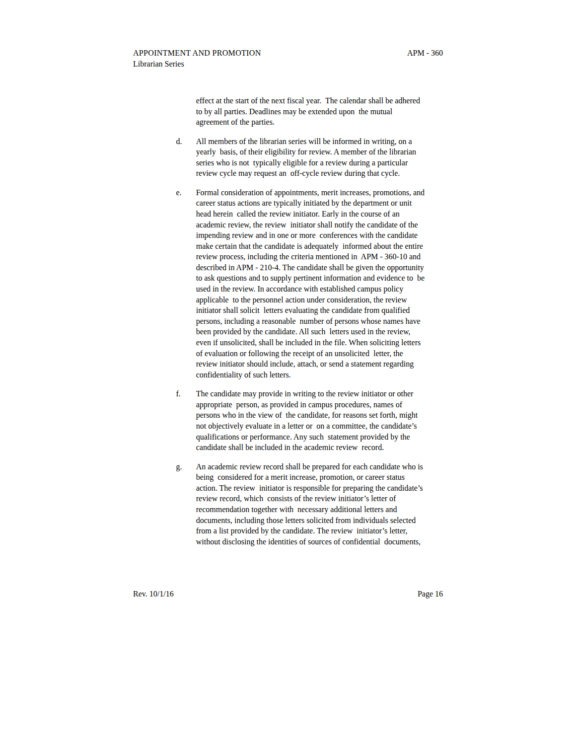APPOINTMENT AND PROMOTION
Librarian Series
APM - 360
effect at the start of the next fiscal year. The calendar shall be adhered to by all parties. Deadlines may be extended upon the mutual agreement of the parties.
d. All members of the librarian series will be informed in writing, on a yearly basis, of their eligibility for review. A member of the librarian series who is not typically eligible for a review during a particular review cycle may request an off-cycle review during that cycle.
e. Formal consideration of appointments, merit increases, promotions, and career status actions are typically initiated by the department or unit head herein called the review initiator. Early in the course of an academic review, the review initiator shall notify the candidate of the impending review and in one or more conferences with the candidate make certain that the candidate is adequately informed about the entire review process, including the criteria mentioned in APM - 360-10 and described in APM - 210-4. The candidate shall be given the opportunity to ask questions and to supply pertinent information and evidence to be used in the review. In accordance with established campus policy applicable to the personnel action under consideration, the review initiator shall solicit letters evaluating the candidate from qualified persons, including a reasonable number of persons whose names have been provided by the candidate. All such letters used in the review, even if unsolicited, shall be included in the file. When soliciting letters of evaluation or following the receipt of an unsolicited letter, the review initiator should include, attach, or send a statement regarding confidentiality of such letters.
f. The candidate may provide in writing to the review initiator or other appropriate person, as provided in campus procedures, names of persons who in the view of the candidate, for reasons set forth, might not objectively evaluate in a letter or on a committee, the candidate’s qualifications or performance. Any such statement provided by the candidate shall be included in the academic review record.
g. An academic review record shall be prepared for each candidate who is being considered for a merit increase, promotion, or career status action. The review initiator is responsible for preparing the candidate’s review record, which consists of the review initiator’s letter of recommendation together with necessary additional letters and documents, including those letters solicited from individuals selected from a list provided by the candidate. The review initiator’s letter, without disclosing the identities of sources of confidential documents,
Rev. 10/1/16
Page 16